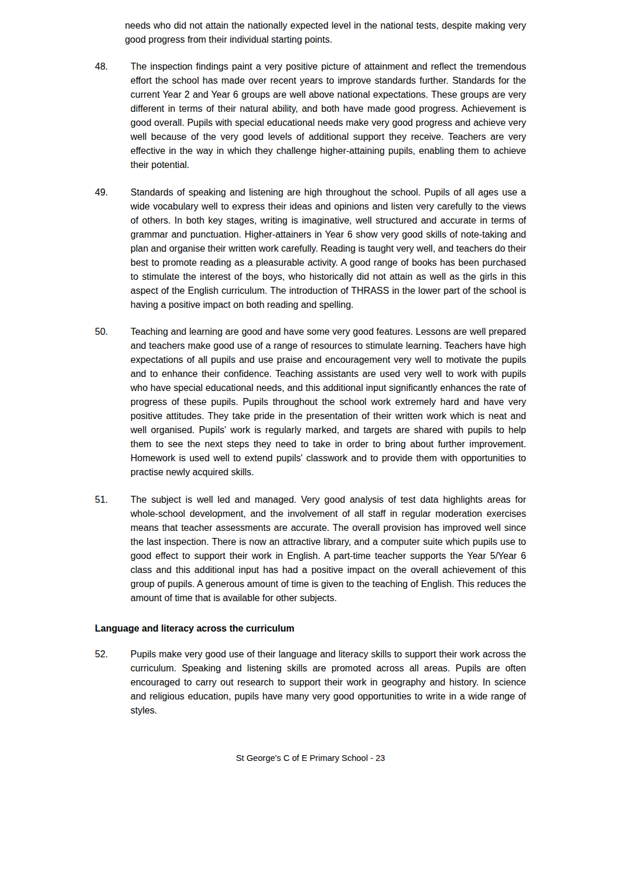needs who did not attain the nationally expected level in the national tests, despite making very good progress from their individual starting points.
48.
The inspection findings paint a very positive picture of attainment and reflect the tremendous effort the school has made over recent years to improve standards further. Standards for the current Year 2 and Year 6 groups are well above national expectations. These groups are very different in terms of their natural ability, and both have made good progress. Achievement is good overall. Pupils with special educational needs make very good progress and achieve very well because of the very good levels of additional support they receive. Teachers are very effective in the way in which they challenge higher-attaining pupils, enabling them to achieve their potential.
49.
Standards of speaking and listening are high throughout the school. Pupils of all ages use a wide vocabulary well to express their ideas and opinions and listen very carefully to the views of others. In both key stages, writing is imaginative, well structured and accurate in terms of grammar and punctuation. Higher-attainers in Year 6 show very good skills of note-taking and plan and organise their written work carefully. Reading is taught very well, and teachers do their best to promote reading as a pleasurable activity. A good range of books has been purchased to stimulate the interest of the boys, who historically did not attain as well as the girls in this aspect of the English curriculum. The introduction of THRASS in the lower part of the school is having a positive impact on both reading and spelling.
50.
Teaching and learning are good and have some very good features. Lessons are well prepared and teachers make good use of a range of resources to stimulate learning. Teachers have high expectations of all pupils and use praise and encouragement very well to motivate the pupils and to enhance their confidence. Teaching assistants are used very well to work with pupils who have special educational needs, and this additional input significantly enhances the rate of progress of these pupils. Pupils throughout the school work extremely hard and have very positive attitudes. They take pride in the presentation of their written work which is neat and well organised. Pupils' work is regularly marked, and targets are shared with pupils to help them to see the next steps they need to take in order to bring about further improvement. Homework is used well to extend pupils' classwork and to provide them with opportunities to practise newly acquired skills.
51.
The subject is well led and managed. Very good analysis of test data highlights areas for whole-school development, and the involvement of all staff in regular moderation exercises means that teacher assessments are accurate. The overall provision has improved well since the last inspection. There is now an attractive library, and a computer suite which pupils use to good effect to support their work in English. A part-time teacher supports the Year 5/Year 6 class and this additional input has had a positive impact on the overall achievement of this group of pupils. A generous amount of time is given to the teaching of English. This reduces the amount of time that is available for other subjects.
Language and literacy across the curriculum
52.
Pupils make very good use of their language and literacy skills to support their work across the curriculum. Speaking and listening skills are promoted across all areas. Pupils are often encouraged to carry out research to support their work in geography and history. In science and religious education, pupils have many very good opportunities to write in a wide range of styles.
St George's C of E Primary School - 23